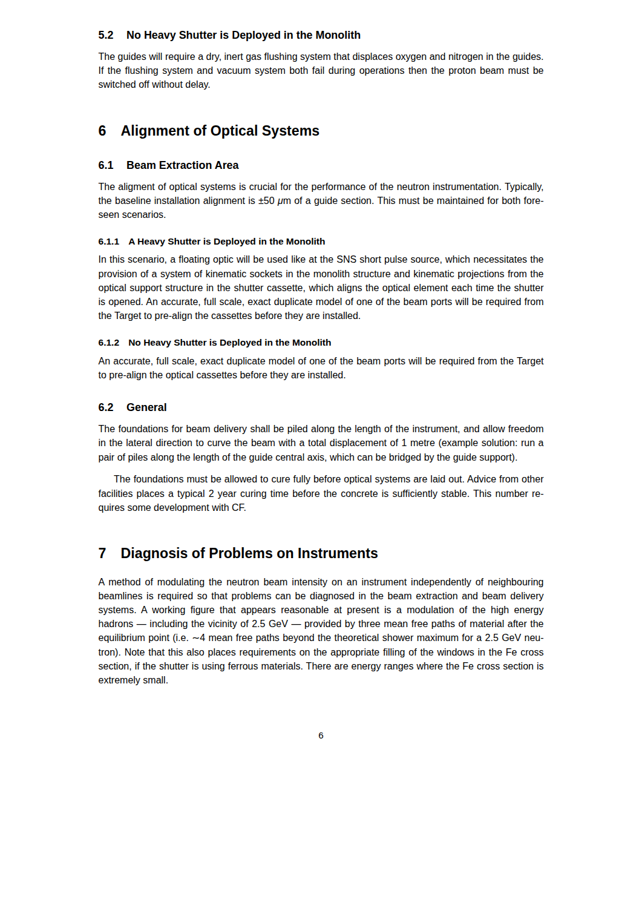5.2 No Heavy Shutter is Deployed in the Monolith
The guides will require a dry, inert gas flushing system that displaces oxygen and nitrogen in the guides. If the flushing system and vacuum system both fail during operations then the proton beam must be switched off without delay.
6 Alignment of Optical Systems
6.1 Beam Extraction Area
The aligment of optical systems is crucial for the performance of the neutron instrumentation. Typically, the baseline installation alignment is ±50 μm of a guide section. This must be maintained for both foreseen scenarios.
6.1.1 A Heavy Shutter is Deployed in the Monolith
In this scenario, a floating optic will be used like at the SNS short pulse source, which necessitates the provision of a system of kinematic sockets in the monolith structure and kinematic projections from the optical support structure in the shutter cassette, which aligns the optical element each time the shutter is opened. An accurate, full scale, exact duplicate model of one of the beam ports will be required from the Target to pre-align the cassettes before they are installed.
6.1.2 No Heavy Shutter is Deployed in the Monolith
An accurate, full scale, exact duplicate model of one of the beam ports will be required from the Target to pre-align the optical cassettes before they are installed.
6.2 General
The foundations for beam delivery shall be piled along the length of the instrument, and allow freedom in the lateral direction to curve the beam with a total displacement of 1 metre (example solution: run a pair of piles along the length of the guide central axis, which can be bridged by the guide support).
The foundations must be allowed to cure fully before optical systems are laid out. Advice from other facilities places a typical 2 year curing time before the concrete is sufficiently stable. This number requires some development with CF.
7 Diagnosis of Problems on Instruments
A method of modulating the neutron beam intensity on an instrument independently of neighbouring beamlines is required so that problems can be diagnosed in the beam extraction and beam delivery systems. A working figure that appears reasonable at present is a modulation of the high energy hadrons — including the vicinity of 2.5 GeV — provided by three mean free paths of material after the equilibrium point (i.e. ∼4 mean free paths beyond the theoretical shower maximum for a 2.5 GeV neutron). Note that this also places requirements on the appropriate filling of the windows in the Fe cross section, if the shutter is using ferrous materials. There are energy ranges where the Fe cross section is extremely small.
6